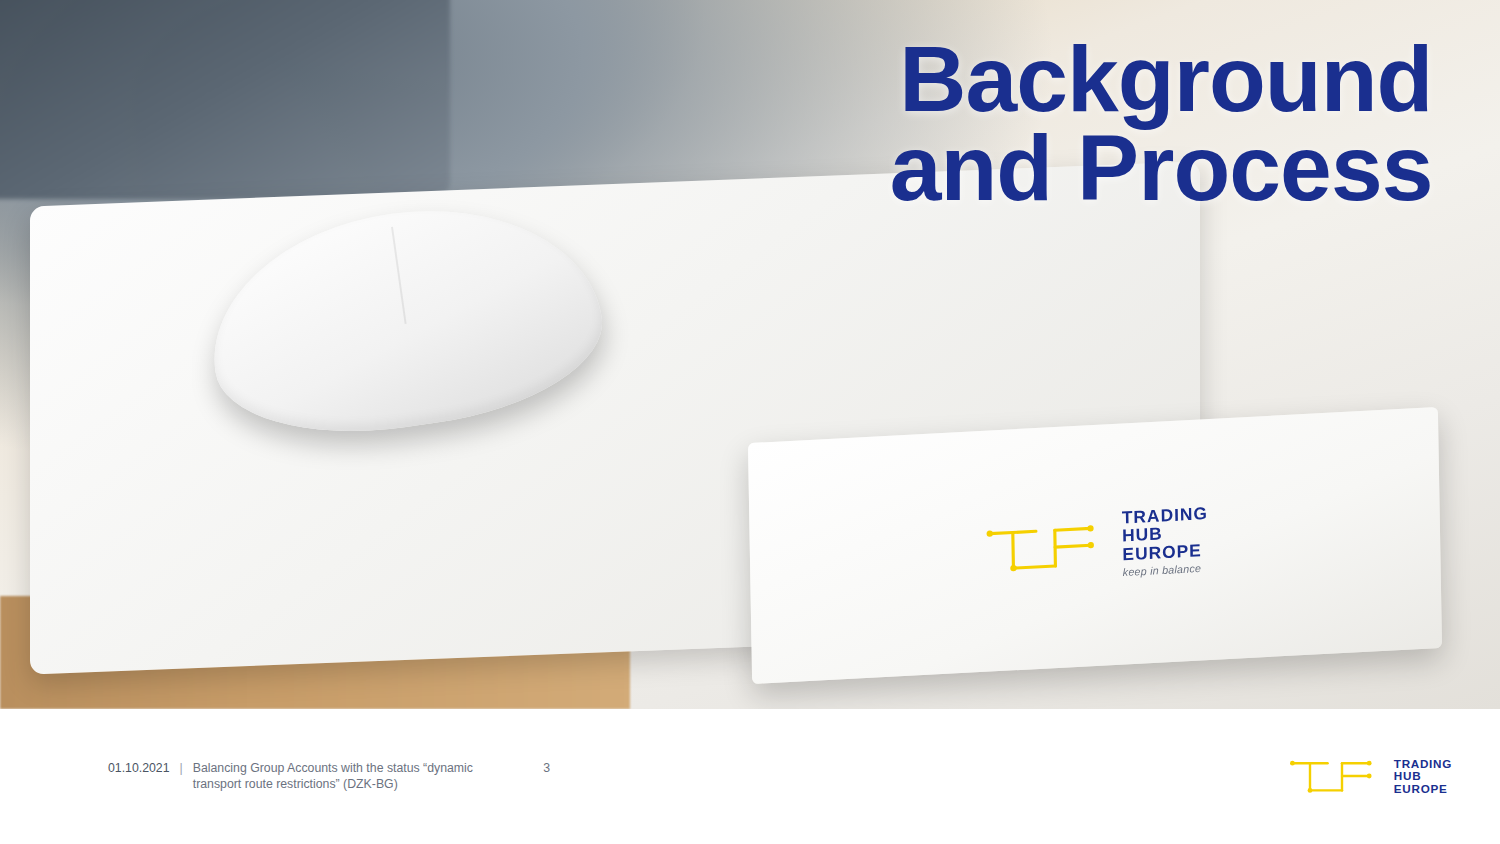TRADING
HUB
EUROPE keep in balance
Background
and Process
01.10.2021 | Balancing Group Accounts with the status “dynamic transport route restrictions” (DZK-BG) 3
TRADING
HUB
EUROPE